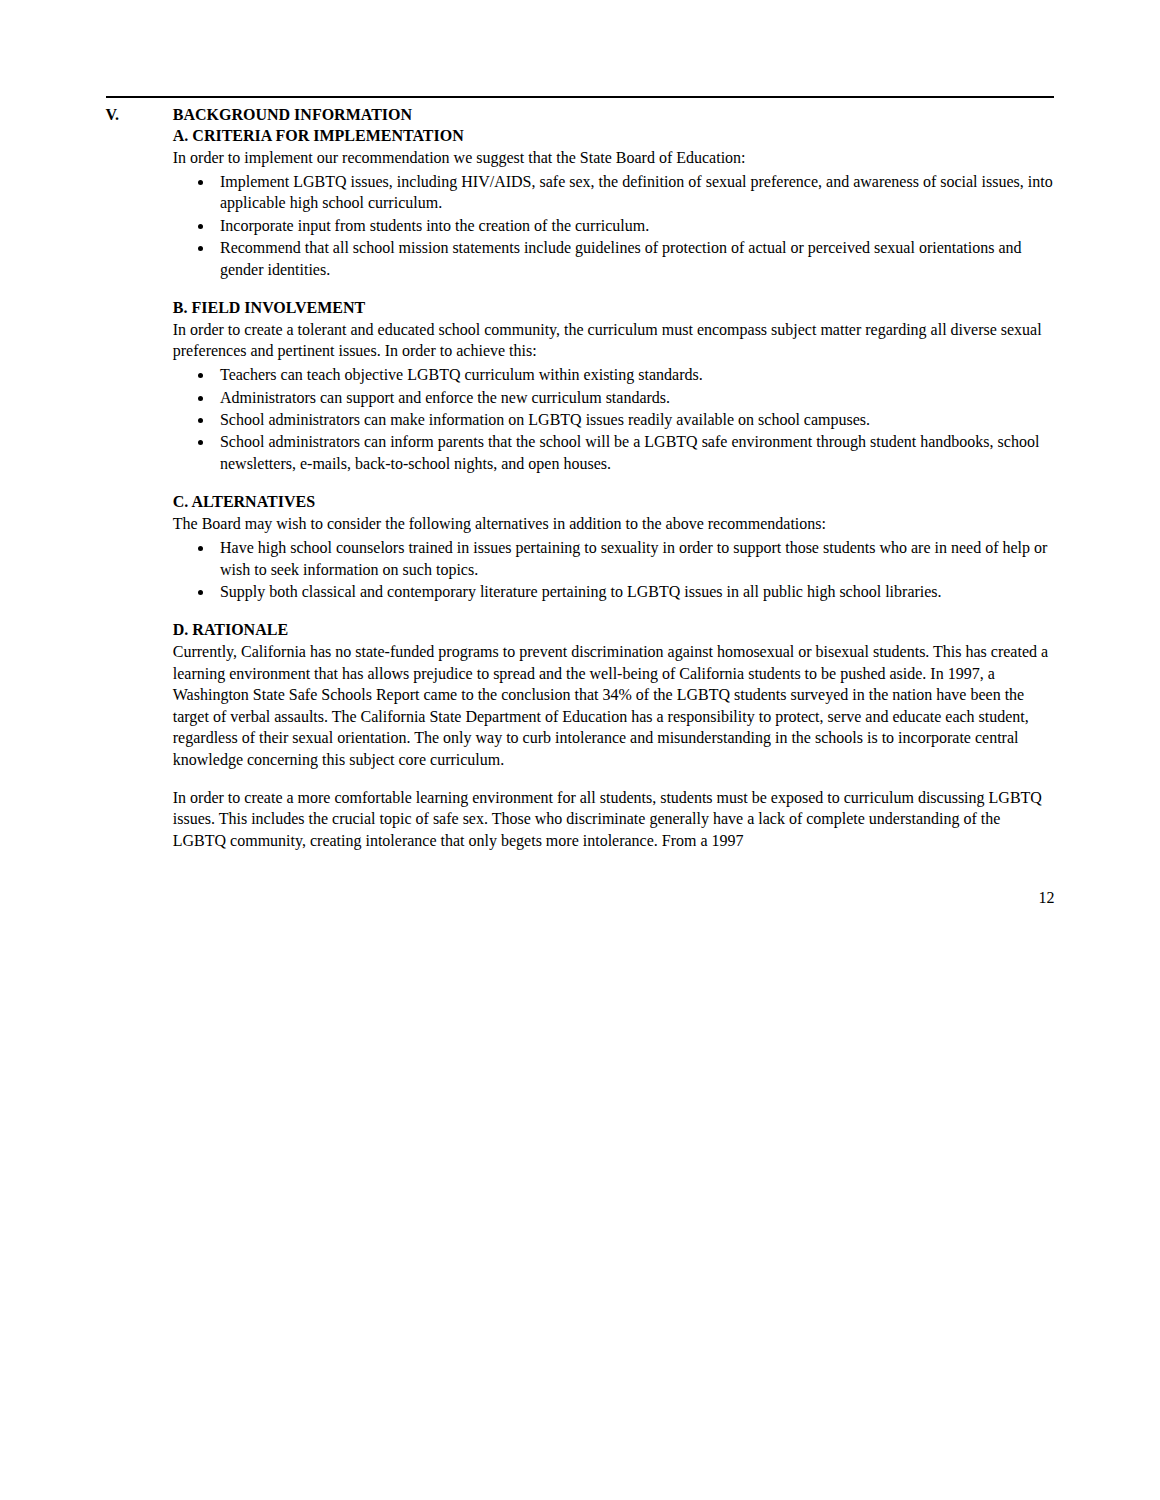V. BACKGROUND INFORMATION
A. CRITERIA FOR IMPLEMENTATION
In order to implement our recommendation we suggest that the State Board of Education:
Implement LGBTQ issues, including HIV/AIDS, safe sex, the definition of sexual preference, and awareness of social issues, into applicable high school curriculum.
Incorporate input from students into the creation of the curriculum.
Recommend that all school mission statements include guidelines of protection of actual or perceived sexual orientations and gender identities.
B. FIELD INVOLVEMENT
In order to create a tolerant and educated school community, the curriculum must encompass subject matter regarding all diverse sexual preferences and pertinent issues. In order to achieve this:
Teachers can teach objective LGBTQ curriculum within existing standards.
Administrators can support and enforce the new curriculum standards.
School administrators can make information on LGBTQ issues readily available on school campuses.
School administrators can inform parents that the school will be a LGBTQ safe environment through student handbooks, school newsletters, e-mails, back-to-school nights, and open houses.
C. ALTERNATIVES
The Board may wish to consider the following alternatives in addition to the above recommendations:
Have high school counselors trained in issues pertaining to sexuality in order to support those students who are in need of help or wish to seek information on such topics.
Supply both classical and contemporary literature pertaining to LGBTQ issues in all public high school libraries.
D. RATIONALE
Currently, California has no state-funded programs to prevent discrimination against homosexual or bisexual students. This has created a learning environment that has allows prejudice to spread and the well-being of California students to be pushed aside. In 1997, a Washington State Safe Schools Report came to the conclusion that 34% of the LGBTQ students surveyed in the nation have been the target of verbal assaults. The California State Department of Education has a responsibility to protect, serve and educate each student, regardless of their sexual orientation. The only way to curb intolerance and misunderstanding in the schools is to incorporate central knowledge concerning this subject core curriculum.
In order to create a more comfortable learning environment for all students, students must be exposed to curriculum discussing LGBTQ issues. This includes the crucial topic of safe sex. Those who discriminate generally have a lack of complete understanding of the LGBTQ community, creating intolerance that only begets more intolerance. From a 1997
12